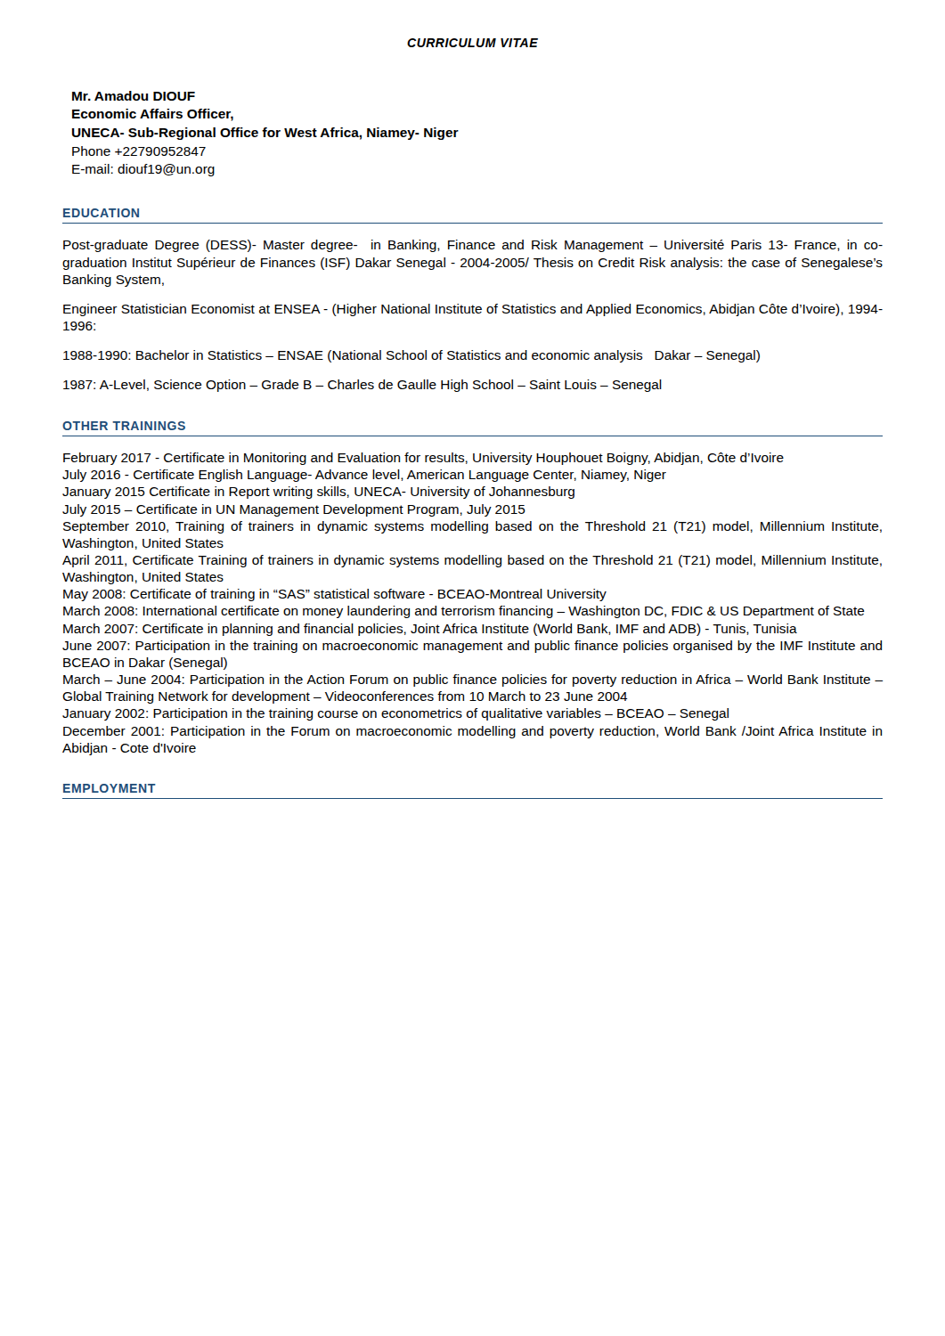CURRICULUM VITAE
Mr. Amadou DIOUF
Economic Affairs Officer,
UNECA- Sub-Regional Office for West Africa, Niamey- Niger
Phone +22790952847
E-mail: diouf19@un.org
EDUCATION
Post-graduate Degree (DESS)- Master degree- in Banking, Finance and Risk Management – Université Paris 13- France, in co-graduation Institut Supérieur de Finances (ISF) Dakar Senegal - 2004-2005/ Thesis on Credit Risk analysis: the case of Senegalese’s Banking System,
Engineer Statistician Economist at ENSEA - (Higher National Institute of Statistics and Applied Economics, Abidjan Côte d’Ivoire), 1994-1996:
1988-1990: Bachelor in Statistics – ENSAE (National School of Statistics and economic analysis Dakar – Senegal)
1987: A-Level, Science Option – Grade B – Charles de Gaulle High School – Saint Louis – Senegal
OTHER TRAININGS
February 2017 - Certificate in Monitoring and Evaluation for results, University Houphouet Boigny, Abidjan, Côte d’Ivoire
July 2016 - Certificate English Language- Advance level, American Language Center, Niamey, Niger
January 2015 Certificate in Report writing skills, UNECA- University of Johannesburg
July 2015 – Certificate in UN Management Development Program, July 2015
September 2010, Training of trainers in dynamic systems modelling based on the Threshold 21 (T21) model, Millennium Institute, Washington, United States
April 2011, Certificate Training of trainers in dynamic systems modelling based on the Threshold 21 (T21) model, Millennium Institute, Washington, United States
May 2008: Certificate of training in “SAS” statistical software - BCEAO-Montreal University
March 2008: International certificate on money laundering and terrorism financing – Washington DC, FDIC & US Department of State
March 2007: Certificate in planning and financial policies, Joint Africa Institute (World Bank, IMF and ADB) - Tunis, Tunisia
June 2007: Participation in the training on macroeconomic management and public finance policies organised by the IMF Institute and BCEAO in Dakar (Senegal)
March – June 2004: Participation in the Action Forum on public finance policies for poverty reduction in Africa – World Bank Institute – Global Training Network for development – Videoconferences from 10 March to 23 June 2004
January 2002: Participation in the training course on econometrics of qualitative variables – BCEAO – Senegal
December 2001: Participation in the Forum on macroeconomic modelling and poverty reduction, World Bank /Joint Africa Institute in Abidjan - Cote d'Ivoire
EMPLOYMENT